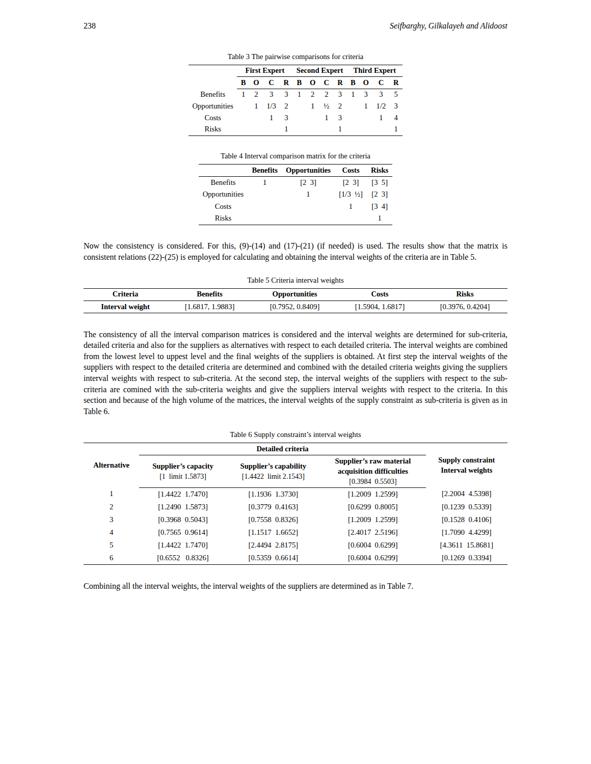238 Seifbarghy, Gilkalayeh and Alidoost
Table 3 The pairwise comparisons for criteria
| | First Expert | Second Expert | Third Expert |
| --- | --- | --- | --- |
| B | O | C | R | B | O | C | R | B | O | C | R |
| Benefits | 1 | 2 | 3 | 3 | 1 | 2 | 2 | 3 | 1 | 3 | 3 | 5 |
| Opportunities | | 1 | 1/3 | 2 | | 1 | ½ | 2 | | 1 | 1/2 | 3 |
| Costs | | | 1 | 3 | | | 1 | 3 | | | 1 | 4 |
| Risks | | | | 1 | | | | 1 | | | | 1 |
Table 4 Interval comparison matrix for the criteria
| | Benefits | Opportunities | Costs | Risks |
| --- | --- | --- | --- | --- |
| Benefits | 1 | [2 3] | [2 3] | [3 5] |
| Opportunities | | 1 | [1/3 ½] | [2 3] |
| Costs | | | 1 | [3 4] |
| Risks | | | | 1 |
Now the consistency is considered. For this, (9)-(14) and (17)-(21) (if needed) is used. The results show that the matrix is consistent relations (22)-(25) is employed for calculating and obtaining the interval weights of the criteria are in Table 5.
Table 5 Criteria interval weights
| Criteria | Benefits | Opportunities | Costs | Risks |
| --- | --- | --- | --- | --- |
| Interval weight | [1.6817, 1.9883] | [0.7952, 0.8409] | [1.5904, 1.6817] | [0.3976, 0.4204] |
The consistency of all the interval comparison matrices is considered and the interval weights are determined for sub-criteria, detailed criteria and also for the suppliers as alternatives with respect to each detailed criteria. The interval weights are combined from the lowest level to uppest level and the final weights of the suppliers is obtained. At first step the interval weights of the suppliers with respect to the detailed criteria are determined and combined with the detailed criteria weights giving the suppliers interval weights with respect to sub-criteria. At the second step, the interval weights of the suppliers with respect to the sub-criteria are comined with the sub-criteria weights and give the suppliers interval weights with respect to the criteria. In this section and because of the high volume of the matrices, the interval weights of the supply constraint as sub-criteria is given as in Table 6.
Table 6 Supply constraint’s interval weights
| Alternative | Detailed criteria | Supply constraint Interval weights |
| --- | --- | --- |
| Supplier’s capacity [1 limit 1.5873] | Supplier’s capability [1.4422 limit 2.1543] | Supplier’s raw material acquisition difficulties [0.3984 0.5503] |
| 1 | [1.4422 1.7470] | [1.1936 1.3730] | [1.2009 1.2599] | [2.2004 4.5398] |
| 2 | [1.2490 1.5873] | [0.3779 0.4163] | [0.6299 0.8005] | [0.1239 0.5339] |
| 3 | [0.3968 0.5043] | [0.7558 0.8326] | [1.2009 1.2599] | [0.1528 0.4106] |
| 4 | [0.7565 0.9614] | [1.1517 1.6652] | [2.4017 2.5196] | [1.7090 4.4299] |
| 5 | [1.4422 1.7470] | [2.4494 2.8175] | [0.6004 0.6299] | [4.3611 15.8681] |
| 6 | [0.6552 0.8326] | [0.5359 0.6614] | [0.6004 0.6299] | [0.1269 0.3394] |
Combining all the interval weights, the interval weights of the suppliers are determined as in Table 7.